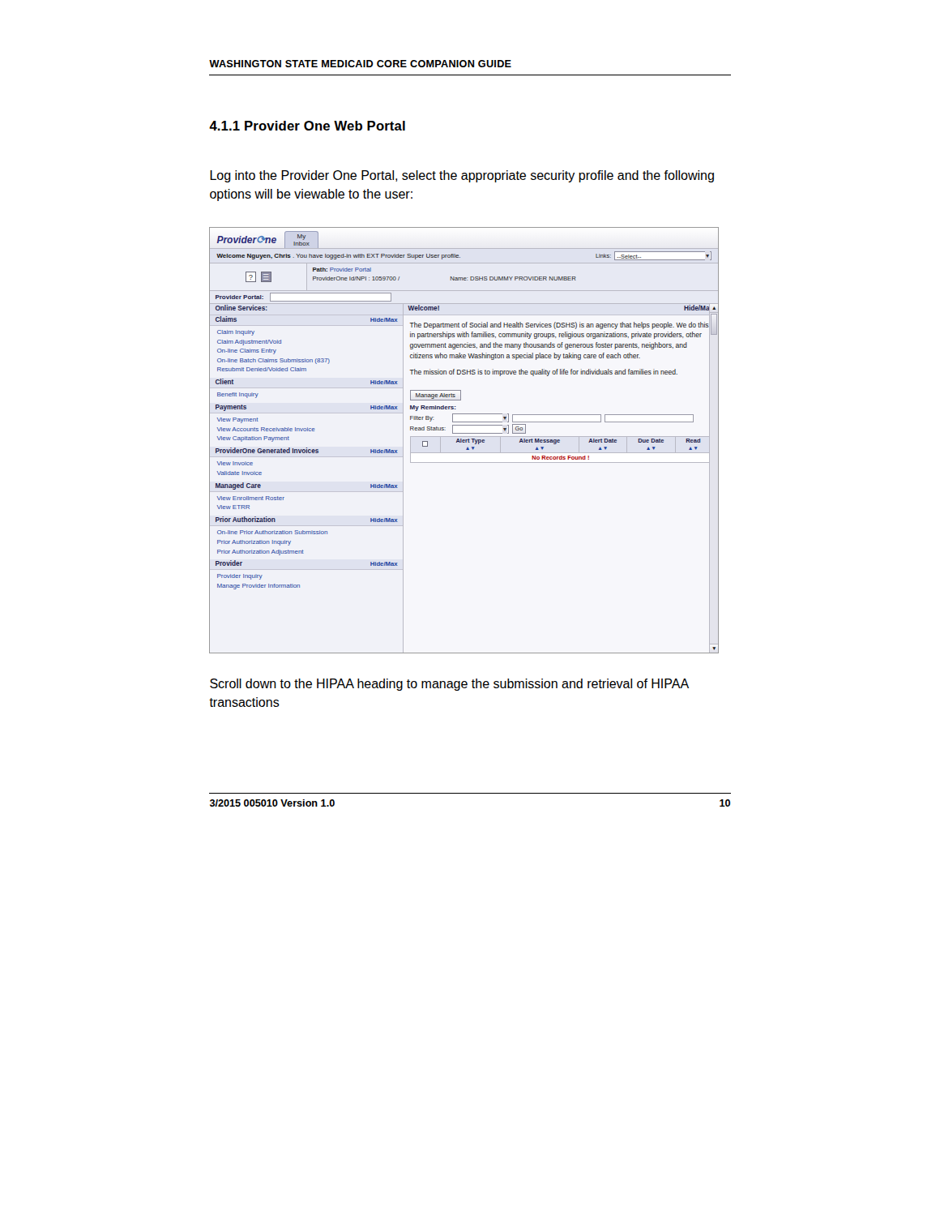WASHINGTON STATE MEDICAID CORE COMPANION GUIDE
4.1.1 Provider One Web Portal
Log into the Provider One Portal, select the appropriate security profile and the following options will be viewable to the user:
Provider⟳ne
My
Inbox
Welcome Nguyen, Chris . You have logged-in with EXT Provider Super User profile.
Links: --Select--
? ☰
Path: Provider Portal
ProviderOne Id/NPI : 1059700 / Name: DSHS DUMMY PROVIDER NUMBER
Provider Portal:
Online Services:
Claims Hide/Max
Claim Inquiry Claim Adjustment/Void On-line Claims Entry On-line Batch Claims Submission (837) Resubmit Denied/Voided Claim
Client Hide/Max
Benefit Inquiry
Payments Hide/Max
View Payment View Accounts Receivable Invoice View Capitation Payment
ProviderOne Generated Invoices Hide/Max
View Invoice Validate Invoice
Managed Care Hide/Max
View Enrollment Roster View ETRR
Prior Authorization Hide/Max
On-line Prior Authorization Submission Prior Authorization Inquiry Prior Authorization Adjustment
Provider Hide/Max
Provider Inquiry Manage Provider Information
Welcome!Hide/Max
The Department of Social and Health Services (DSHS) is an agency that helps people. We do this in partnerships with families, community groups, religious organizations, private providers, other government agencies, and the many thousands of generous foster parents, neighbors, and citizens who make Washington a special place by taking care of each other.
The mission of DSHS is to improve the quality of life for individuals and families in need.
Manage Alerts
My Reminders:
Filter By:
Read Status: Go
| | Alert Type ▲▼ | Alert Message ▲▼ | Alert Date ▲▼ | Due Date ▲▼ | Read ▲▼ |
| --- | --- | --- | --- | --- | --- |
| No Records Found ! |
▲
▼
Scroll down to the HIPAA heading to manage the submission and retrieval of HIPAA transactions
3/2015 005010 Version 1.0 10